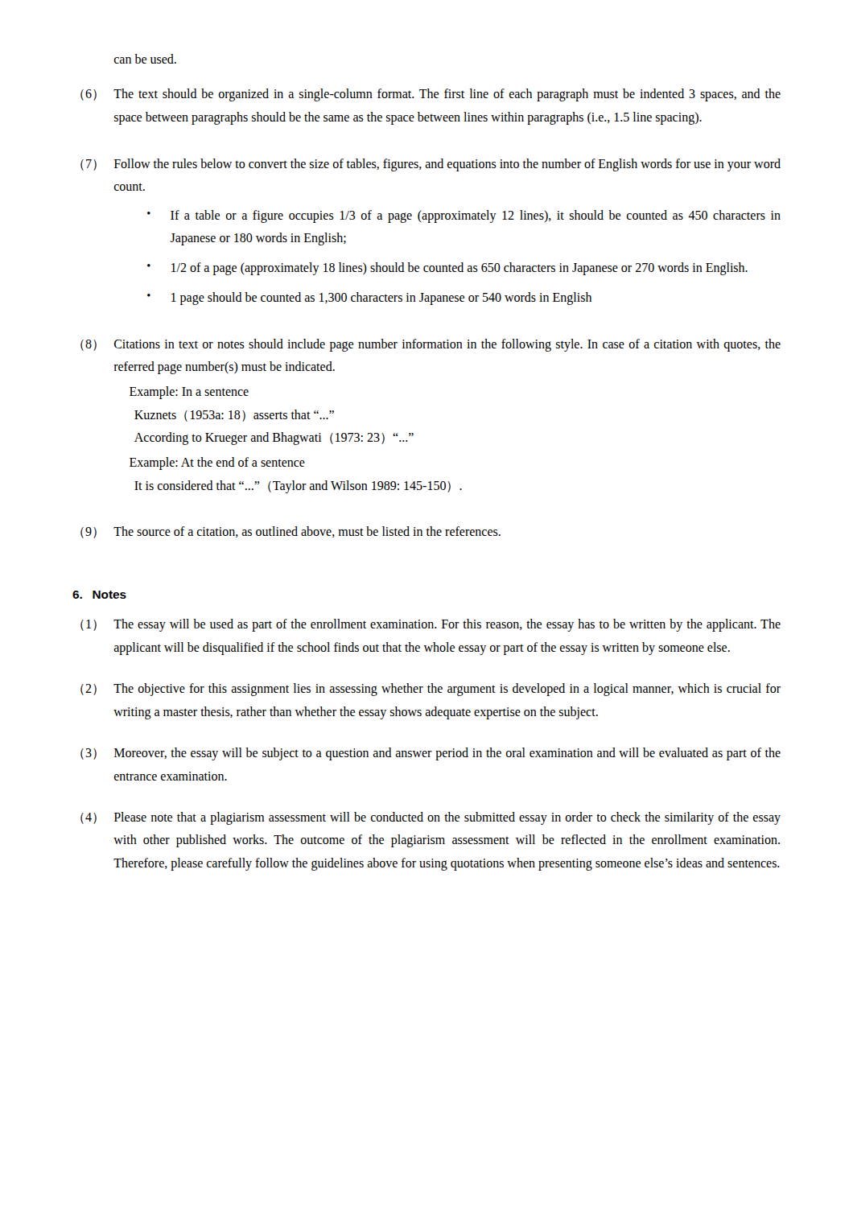can be used.
（6）The text should be organized in a single-column format. The first line of each paragraph must be indented 3 spaces, and the space between paragraphs should be the same as the space between lines within paragraphs (i.e., 1.5 line spacing).
（7）Follow the rules below to convert the size of tables, figures, and equations into the number of English words for use in your word count.
If a table or a figure occupies 1/3 of a page (approximately 12 lines), it should be counted as 450 characters in Japanese or 180 words in English;
1/2 of a page (approximately 18 lines) should be counted as 650 characters in Japanese or 270 words in English.
1 page should be counted as 1,300 characters in Japanese or 540 words in English
（8）Citations in text or notes should include page number information in the following style. In case of a citation with quotes, the referred page number(s) must be indicated.
Example: In a sentence
Kuznets（1953a: 18）asserts that “...”
According to Krueger and Bhagwati（1973: 23）“...”
Example: At the end of a sentence
It is considered that “...”（Taylor and Wilson 1989: 145-150）.
（9）The source of a citation, as outlined above, must be listed in the references.
6. Notes
（1）The essay will be used as part of the enrollment examination. For this reason, the essay has to be written by the applicant. The applicant will be disqualified if the school finds out that the whole essay or part of the essay is written by someone else.
（2）The objective for this assignment lies in assessing whether the argument is developed in a logical manner, which is crucial for writing a master thesis, rather than whether the essay shows adequate expertise on the subject.
（3）Moreover, the essay will be subject to a question and answer period in the oral examination and will be evaluated as part of the entrance examination.
（4）Please note that a plagiarism assessment will be conducted on the submitted essay in order to check the similarity of the essay with other published works. The outcome of the plagiarism assessment will be reflected in the enrollment examination. Therefore, please carefully follow the guidelines above for using quotations when presenting someone else’s ideas and sentences.